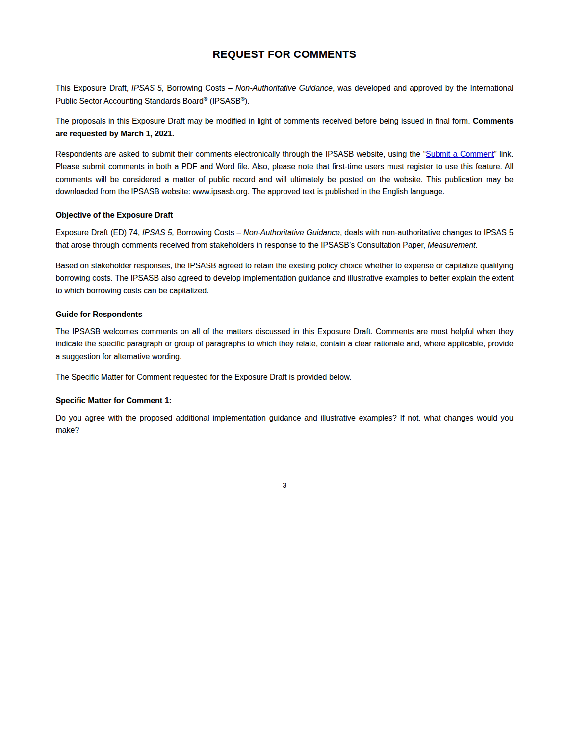REQUEST FOR COMMENTS
This Exposure Draft, IPSAS 5, Borrowing Costs – Non-Authoritative Guidance, was developed and approved by the International Public Sector Accounting Standards Board® (IPSASB®).
The proposals in this Exposure Draft may be modified in light of comments received before being issued in final form. Comments are requested by March 1, 2021.
Respondents are asked to submit their comments electronically through the IPSASB website, using the “Submit a Comment” link. Please submit comments in both a PDF and Word file. Also, please note that first-time users must register to use this feature. All comments will be considered a matter of public record and will ultimately be posted on the website. This publication may be downloaded from the IPSASB website: www.ipsasb.org. The approved text is published in the English language.
Objective of the Exposure Draft
Exposure Draft (ED) 74, IPSAS 5, Borrowing Costs – Non-Authoritative Guidance, deals with non-authoritative changes to IPSAS 5 that arose through comments received from stakeholders in response to the IPSASB’s Consultation Paper, Measurement.
Based on stakeholder responses, the IPSASB agreed to retain the existing policy choice whether to expense or capitalize qualifying borrowing costs. The IPSASB also agreed to develop implementation guidance and illustrative examples to better explain the extent to which borrowing costs can be capitalized.
Guide for Respondents
The IPSASB welcomes comments on all of the matters discussed in this Exposure Draft. Comments are most helpful when they indicate the specific paragraph or group of paragraphs to which they relate, contain a clear rationale and, where applicable, provide a suggestion for alternative wording.
The Specific Matter for Comment requested for the Exposure Draft is provided below.
Specific Matter for Comment 1:
Do you agree with the proposed additional implementation guidance and illustrative examples? If not, what changes would you make?
3